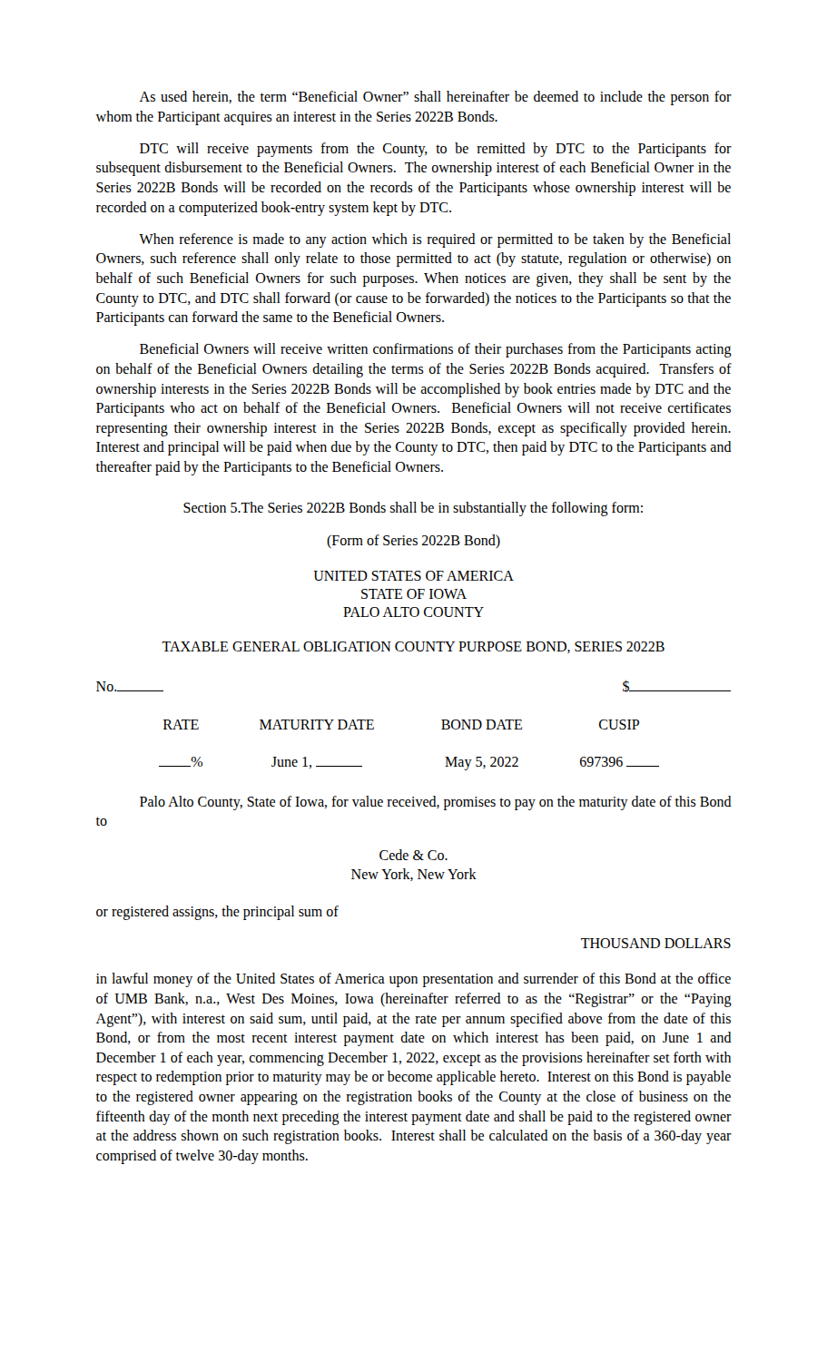As used herein, the term “Beneficial Owner” shall hereinafter be deemed to include the person for whom the Participant acquires an interest in the Series 2022B Bonds.
DTC will receive payments from the County, to be remitted by DTC to the Participants for subsequent disbursement to the Beneficial Owners. The ownership interest of each Beneficial Owner in the Series 2022B Bonds will be recorded on the records of the Participants whose ownership interest will be recorded on a computerized book-entry system kept by DTC.
When reference is made to any action which is required or permitted to be taken by the Beneficial Owners, such reference shall only relate to those permitted to act (by statute, regulation or otherwise) on behalf of such Beneficial Owners for such purposes. When notices are given, they shall be sent by the County to DTC, and DTC shall forward (or cause to be forwarded) the notices to the Participants so that the Participants can forward the same to the Beneficial Owners.
Beneficial Owners will receive written confirmations of their purchases from the Participants acting on behalf of the Beneficial Owners detailing the terms of the Series 2022B Bonds acquired. Transfers of ownership interests in the Series 2022B Bonds will be accomplished by book entries made by DTC and the Participants who act on behalf of the Beneficial Owners. Beneficial Owners will not receive certificates representing their ownership interest in the Series 2022B Bonds, except as specifically provided herein. Interest and principal will be paid when due by the County to DTC, then paid by DTC to the Participants and thereafter paid by the Participants to the Beneficial Owners.
Section 5. The Series 2022B Bonds shall be in substantially the following form:
(Form of Series 2022B Bond)
UNITED STATES OF AMERICA
STATE OF IOWA
PALO ALTO COUNTY
TAXABLE GENERAL OBLIGATION COUNTY PURPOSE BOND, SERIES 2022B
No. $
| RATE | MATURITY DATE | BOND DATE | CUSIP |
| --- | --- | --- | --- |
| % | June 1, | May 5, 2022 | 697396 |
Palo Alto County, State of Iowa, for value received, promises to pay on the maturity date of this Bond to
Cede & Co.
New York, New York
or registered assigns, the principal sum of
THOUSAND DOLLARS
in lawful money of the United States of America upon presentation and surrender of this Bond at the office of UMB Bank, n.a., West Des Moines, Iowa (hereinafter referred to as the “Registrar” or the “Paying Agent”), with interest on said sum, until paid, at the rate per annum specified above from the date of this Bond, or from the most recent interest payment date on which interest has been paid, on June 1 and December 1 of each year, commencing December 1, 2022, except as the provisions hereinafter set forth with respect to redemption prior to maturity may be or become applicable hereto. Interest on this Bond is payable to the registered owner appearing on the registration books of the County at the close of business on the fifteenth day of the month next preceding the interest payment date and shall be paid to the registered owner at the address shown on such registration books. Interest shall be calculated on the basis of a 360-day year comprised of twelve 30-day months.